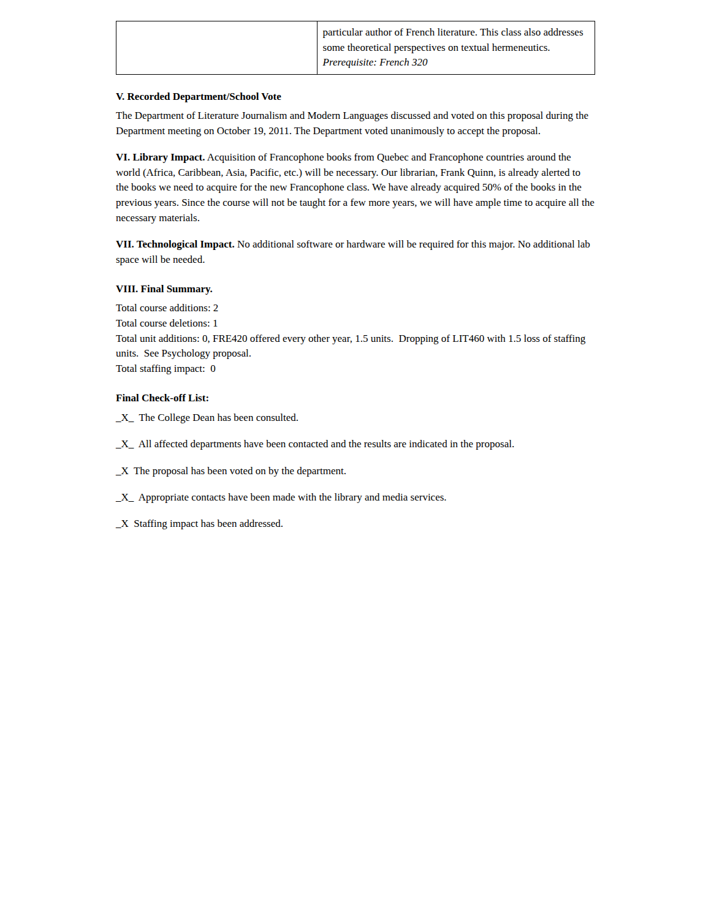| | particular author of French literature. This class also addresses some theoretical perspectives on textual hermeneutics. Prerequisite: French 320 |
V. Recorded Department/School Vote
The Department of Literature Journalism and Modern Languages discussed and voted on this proposal during the Department meeting on October 19, 2011. The Department voted unanimously to accept the proposal.
VI. Library Impact. Acquisition of Francophone books from Quebec and Francophone countries around the world (Africa, Caribbean, Asia, Pacific, etc.) will be necessary. Our librarian, Frank Quinn, is already alerted to the books we need to acquire for the new Francophone class. We have already acquired 50% of the books in the previous years. Since the course will not be taught for a few more years, we will have ample time to acquire all the necessary materials.
VII. Technological Impact. No additional software or hardware will be required for this major. No additional lab space will be needed.
VIII. Final Summary.
Total course additions: 2
Total course deletions: 1
Total unit additions: 0, FRE420 offered every other year, 1.5 units. Dropping of LIT460 with 1.5 loss of staffing units. See Psychology proposal.
Total staffing impact: 0
Final Check-off List:
_X_ The College Dean has been consulted.
_X_ All affected departments have been contacted and the results are indicated in the proposal.
_X The proposal has been voted on by the department.
_X_ Appropriate contacts have been made with the library and media services.
_X Staffing impact has been addressed.